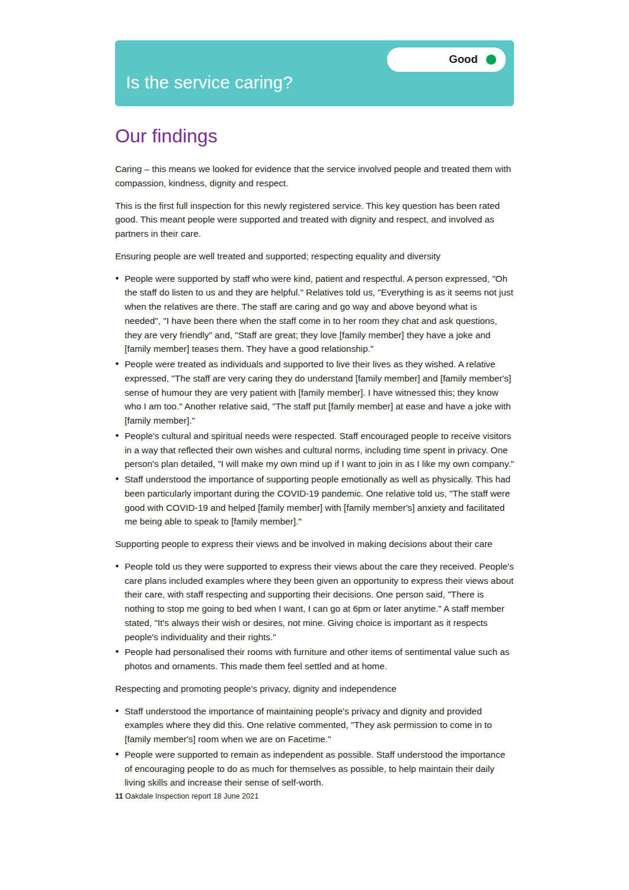Good
Is the service caring?
Our findings
Caring – this means we looked for evidence that the service involved people and treated them with compassion, kindness, dignity and respect.
This is the first full inspection for this newly registered service. This key question has been rated good. This meant people were supported and treated with dignity and respect, and involved as partners in their care.
Ensuring people are well treated and supported; respecting equality and diversity
People were supported by staff who were kind, patient and respectful. A person expressed, "Oh the staff do listen to us and they are helpful." Relatives told us, "Everything is as it seems not just when the relatives are there. The staff are caring and go way and above beyond what is needed", "I have been there when the staff come in to her room they chat and ask questions, they are very friendly" and, "Staff are great; they love [family member] they have a joke and [family member] teases them. They have a good relationship."
People were treated as individuals and supported to live their lives as they wished. A relative expressed, "The staff are very caring they do understand [family member] and [family member's] sense of humour they are very patient with [family member]. I have witnessed this; they know who I am too." Another relative said, "The staff put [family member] at ease and have a joke with [family member]."
People's cultural and spiritual needs were respected. Staff encouraged people to receive visitors in a way that reflected their own wishes and cultural norms, including time spent in privacy. One person's plan detailed, "I will make my own mind up if I want to join in as I like my own company."
Staff understood the importance of supporting people emotionally as well as physically. This had been particularly important during the COVID-19 pandemic. One relative told us, "The staff were good with COVID-19 and helped [family member] with [family member's] anxiety and facilitated me being able to speak to [family member]."
Supporting people to express their views and be involved in making decisions about their care
People told us they were supported to express their views about the care they received. People's care plans included examples where they been given an opportunity to express their views about their care, with staff respecting and supporting their decisions. One person said, "There is nothing to stop me going to bed when I want, I can go at 6pm or later anytime." A staff member stated, "It's always their wish or desires, not mine. Giving choice is important as it respects people's individuality and their rights."
People had personalised their rooms with furniture and other items of sentimental value such as photos and ornaments. This made them feel settled and at home.
Respecting and promoting people's privacy, dignity and independence
Staff understood the importance of maintaining people's privacy and dignity and provided examples where they did this. One relative commented, "They ask permission to come in to [family member's] room when we are on Facetime."
People were supported to remain as independent as possible. Staff understood the importance of encouraging people to do as much for themselves as possible, to help maintain their daily living skills and increase their sense of self-worth.
11 Oakdale Inspection report 18 June 2021